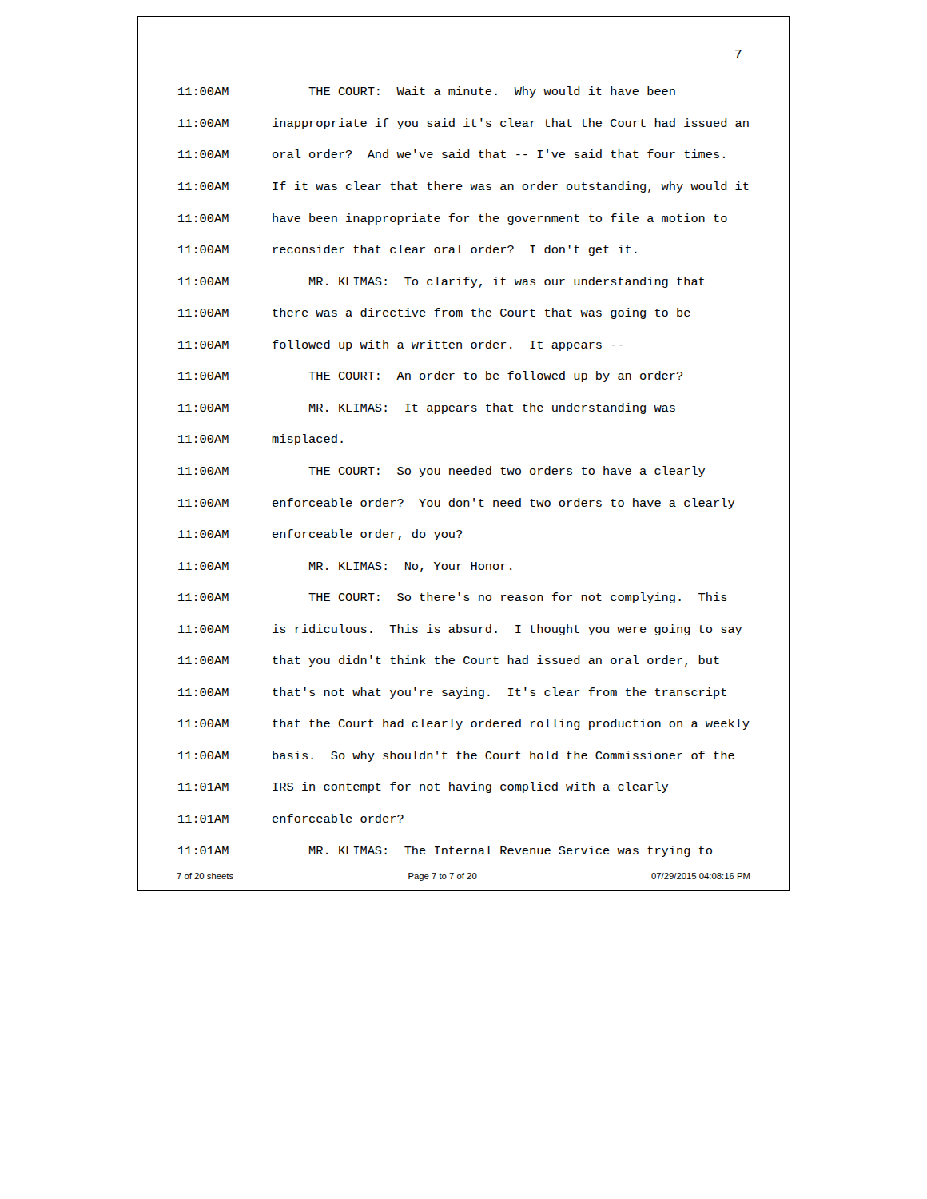7
| 11:00AM | THE COURT: Wait a minute. Why would it have been |
| 11:00AM | inappropriate if you said it's clear that the Court had issued an |
| 11:00AM | oral order? And we've said that -- I've said that four times. |
| 11:00AM | If it was clear that there was an order outstanding, why would it |
| 11:00AM | have been inappropriate for the government to file a motion to |
| 11:00AM | reconsider that clear oral order? I don't get it. |
| 11:00AM | MR. KLIMAS: To clarify, it was our understanding that |
| 11:00AM | there was a directive from the Court that was going to be |
| 11:00AM | followed up with a written order. It appears -- |
| 11:00AM | THE COURT: An order to be followed up by an order? |
| 11:00AM | MR. KLIMAS: It appears that the understanding was |
| 11:00AM | misplaced. |
| 11:00AM | THE COURT: So you needed two orders to have a clearly |
| 11:00AM | enforceable order? You don't need two orders to have a clearly |
| 11:00AM | enforceable order, do you? |
| 11:00AM | MR. KLIMAS: No, Your Honor. |
| 11:00AM | THE COURT: So there's no reason for not complying. This |
| 11:00AM | is ridiculous. This is absurd. I thought you were going to say |
| 11:00AM | that you didn't think the Court had issued an oral order, but |
| 11:00AM | that's not what you're saying. It's clear from the transcript |
| 11:00AM | that the Court had clearly ordered rolling production on a weekly |
| 11:00AM | basis. So why shouldn't the Court hold the Commissioner of the |
| 11:01AM | IRS in contempt for not having complied with a clearly |
| 11:01AM | enforceable order? |
| 11:01AM | MR. KLIMAS: The Internal Revenue Service was trying to |
7 of 20 sheets Page 7 to 7 of 20 07/29/2015 04:08:16 PM